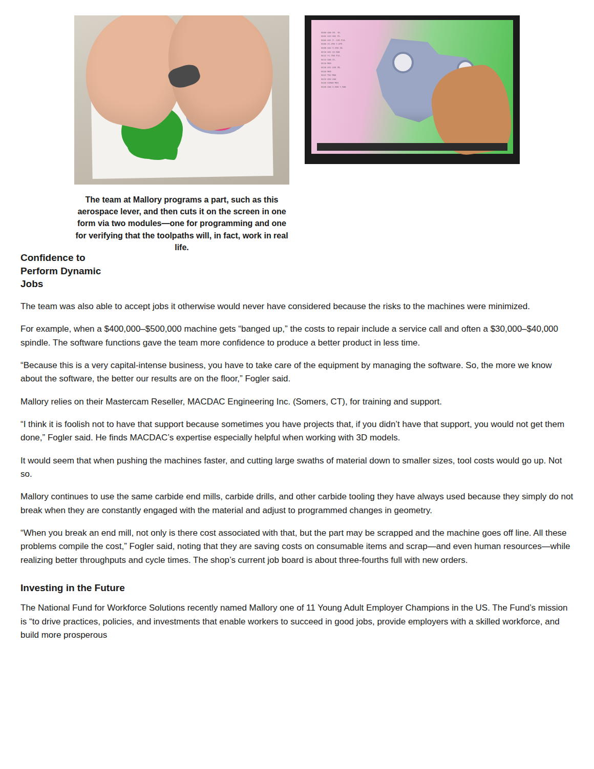N100 G00 X0. Y0.
N102 G43 H01 Z1.
N104 G01 Z-.125 F10.
N106 X1.250 Y.875
N108 G02 I.250 J0.
N110 G01 X2.500
N112 Y1.750 F12.
N114 G00 Z1.
N116 M09
N118 G91 G28 Z0.
N120 M05
N122 T02 M06
N124 G54 G90
N126 S4500 M03
N128 G00 X.500 Y.500
The team at Mallory programs a part, such as this aerospace lever, and then cuts it on the screen in one form via two modules—one for programming and one for verifying that the toolpaths will, in fact, work in real life.
Confidence to Perform Dynamic Jobs
The team was also able to accept jobs it otherwise would never have considered because the risks to the machines were minimized.
For example, when a $400,000–$500,000 machine gets “banged up,” the costs to repair include a service call and often a $30,000–$40,000 spindle. The software functions gave the team more confidence to produce a better product in less time.
“Because this is a very capital-intense business, you have to take care of the equipment by managing the software. So, the more we know about the software, the better our results are on the floor,” Fogler said.
Mallory relies on their Mastercam Reseller, MACDAC Engineering Inc. (Somers, CT), for training and support.
“I think it is foolish not to have that support because sometimes you have projects that, if you didn’t have that support, you would not get them done,” Fogler said. He finds MACDAC’s expertise especially helpful when working with 3D models.
It would seem that when pushing the machines faster, and cutting large swaths of material down to smaller sizes, tool costs would go up. Not so.
Mallory continues to use the same carbide end mills, carbide drills, and other carbide tooling they have always used because they simply do not break when they are constantly engaged with the material and adjust to programmed changes in geometry.
“When you break an end mill, not only is there cost associated with that, but the part may be scrapped and the machine goes off line. All these problems compile the cost,” Fogler said, noting that they are saving costs on consumable items and scrap—and even human resources—while realizing better throughputs and cycle times. The shop’s current job board is about three-fourths full with new orders.
Investing in the Future
The National Fund for Workforce Solutions recently named Mallory one of 11 Young Adult Employer Champions in the US. The Fund’s mission is “to drive practices, policies, and investments that enable workers to succeed in good jobs, provide employers with a skilled workforce, and build more prosperous